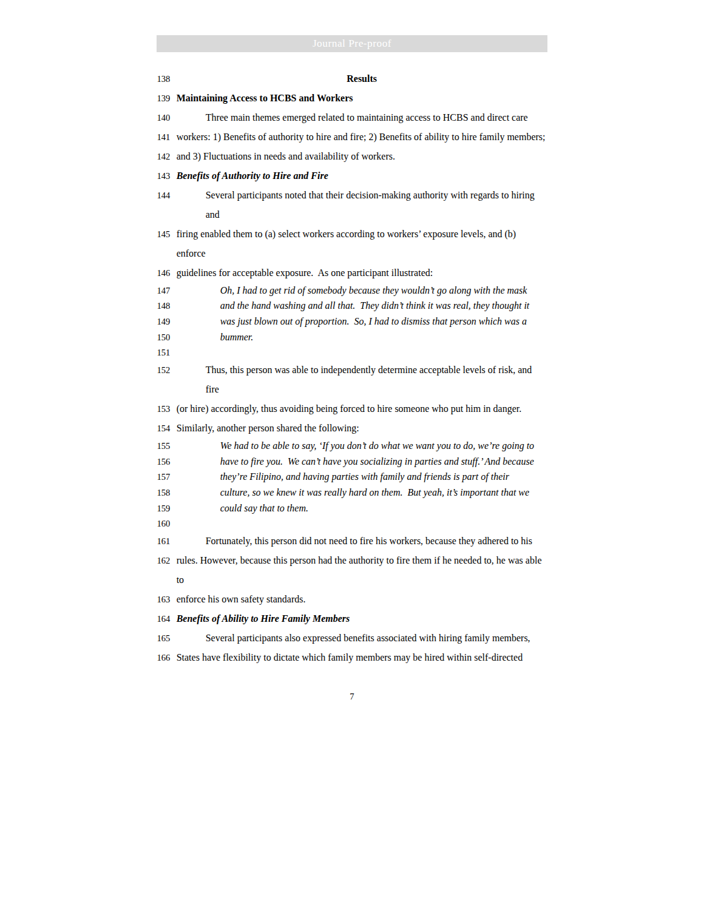Journal Pre-proof
138
Results
139
Maintaining Access to HCBS and Workers
140
Three main themes emerged related to maintaining access to HCBS and direct care
141
workers: 1) Benefits of authority to hire and fire; 2) Benefits of ability to hire family members;
142
and 3) Fluctuations in needs and availability of workers.
143
Benefits of Authority to Hire and Fire
144
Several participants noted that their decision-making authority with regards to hiring and
145
firing enabled them to (a) select workers according to workers’ exposure levels, and (b) enforce
146
guidelines for acceptable exposure. As one participant illustrated:
147
Oh, I had to get rid of somebody because they wouldn’t go along with the mask
148
and the hand washing and all that. They didn’t think it was real, they thought it
149
was just blown out of proportion. So, I had to dismiss that person which was a
150
bummer.
151
152
Thus, this person was able to independently determine acceptable levels of risk, and fire
153
(or hire) accordingly, thus avoiding being forced to hire someone who put him in danger.
154
Similarly, another person shared the following:
155
We had to be able to say, ‘If you don’t do what we want you to do, we’re going to
156
have to fire you. We can’t have you socializing in parties and stuff.’ And because
157
they’re Filipino, and having parties with family and friends is part of their
158
culture, so we knew it was really hard on them. But yeah, it’s important that we
159
could say that to them.
160
161
Fortunately, this person did not need to fire his workers, because they adhered to his
162
rules. However, because this person had the authority to fire them if he needed to, he was able to
163
enforce his own safety standards.
164
Benefits of Ability to Hire Family Members
165
Several participants also expressed benefits associated with hiring family members,
166
States have flexibility to dictate which family members may be hired within self-directed
7